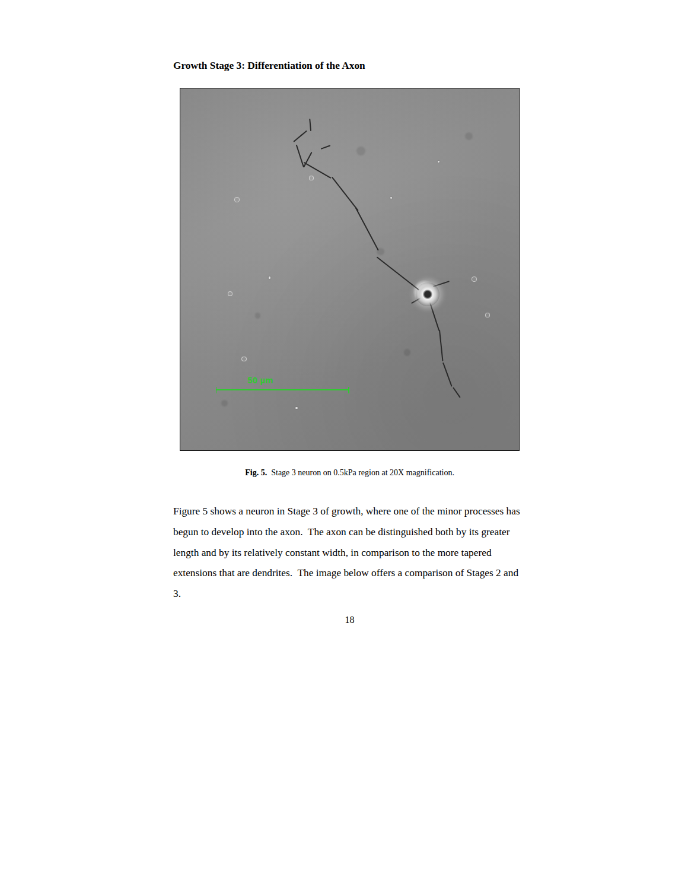Growth Stage 3: Differentiation of the Axon
50 µm
Fig. 5. Stage 3 neuron on 0.5kPa region at 20X magnification.
Figure 5 shows a neuron in Stage 3 of growth, where one of the minor processes has begun to develop into the axon. The axon can be distinguished both by its greater length and by its relatively constant width, in comparison to the more tapered extensions that are dendrites. The image below offers a comparison of Stages 2 and 3.
18